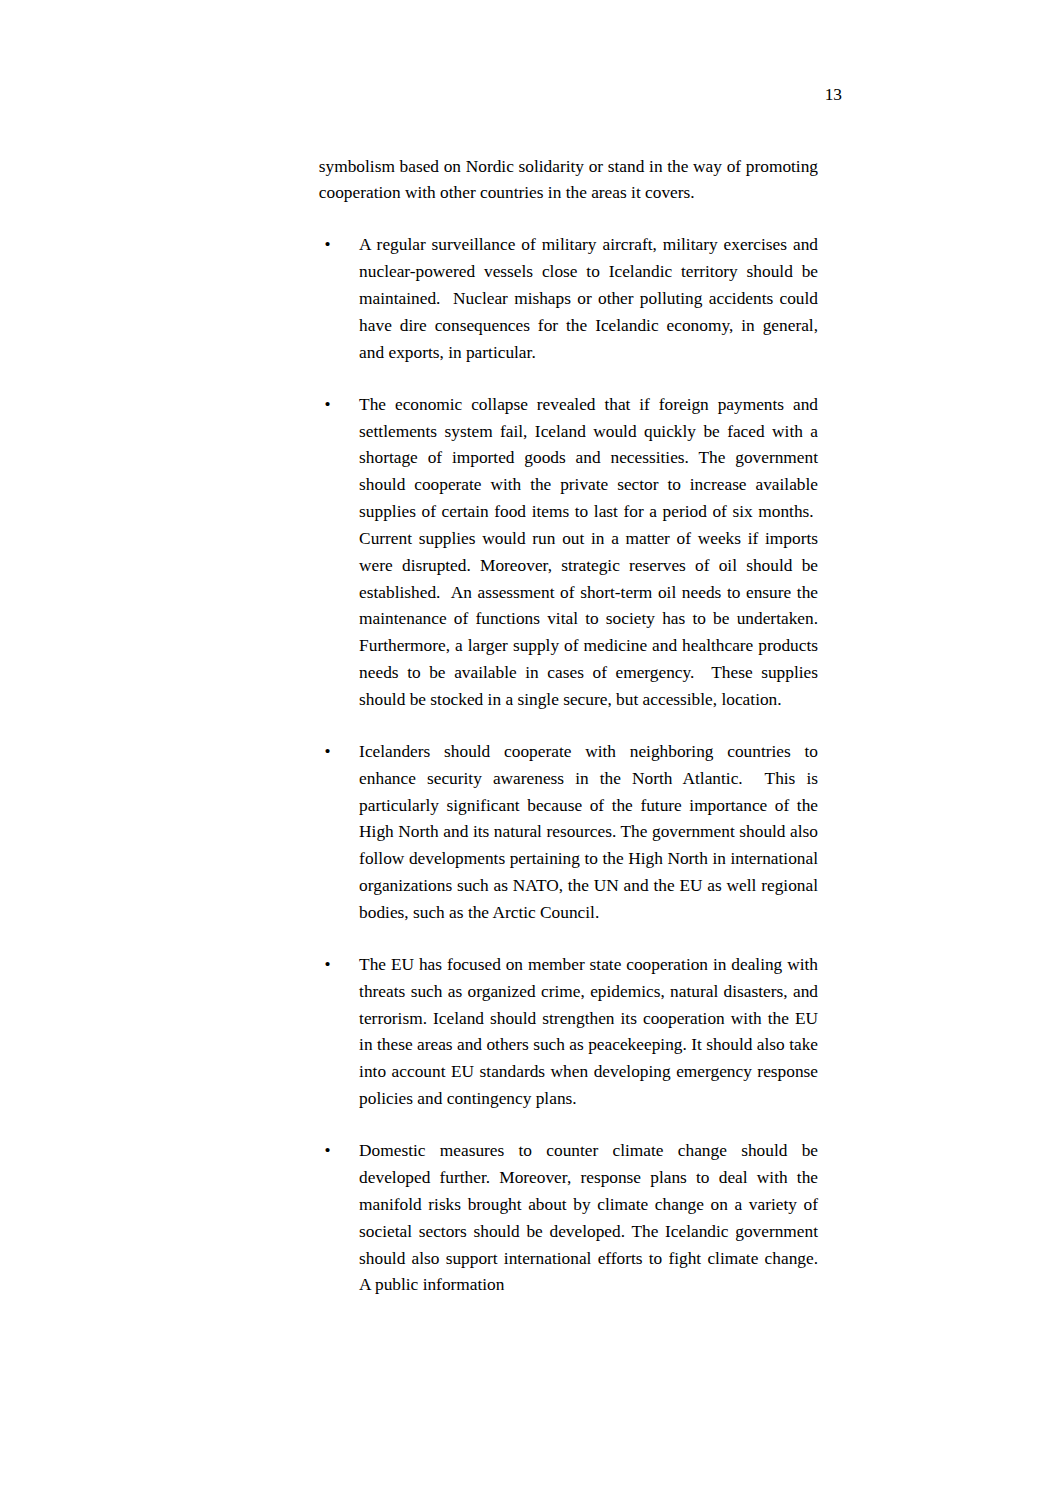13
symbolism based on Nordic solidarity or stand in the way of promoting cooperation with other countries in the areas it covers.
A regular surveillance of military aircraft, military exercises and nuclear-powered vessels close to Icelandic territory should be maintained. Nuclear mishaps or other polluting accidents could have dire consequences for the Icelandic economy, in general, and exports, in particular.
The economic collapse revealed that if foreign payments and settlements system fail, Iceland would quickly be faced with a shortage of imported goods and necessities. The government should cooperate with the private sector to increase available supplies of certain food items to last for a period of six months. Current supplies would run out in a matter of weeks if imports were disrupted. Moreover, strategic reserves of oil should be established. An assessment of short-term oil needs to ensure the maintenance of functions vital to society has to be undertaken. Furthermore, a larger supply of medicine and healthcare products needs to be available in cases of emergency. These supplies should be stocked in a single secure, but accessible, location.
Icelanders should cooperate with neighboring countries to enhance security awareness in the North Atlantic. This is particularly significant because of the future importance of the High North and its natural resources. The government should also follow developments pertaining to the High North in international organizations such as NATO, the UN and the EU as well regional bodies, such as the Arctic Council.
The EU has focused on member state cooperation in dealing with threats such as organized crime, epidemics, natural disasters, and terrorism. Iceland should strengthen its cooperation with the EU in these areas and others such as peacekeeping. It should also take into account EU standards when developing emergency response policies and contingency plans.
Domestic measures to counter climate change should be developed further. Moreover, response plans to deal with the manifold risks brought about by climate change on a variety of societal sectors should be developed. The Icelandic government should also support international efforts to fight climate change. A public information